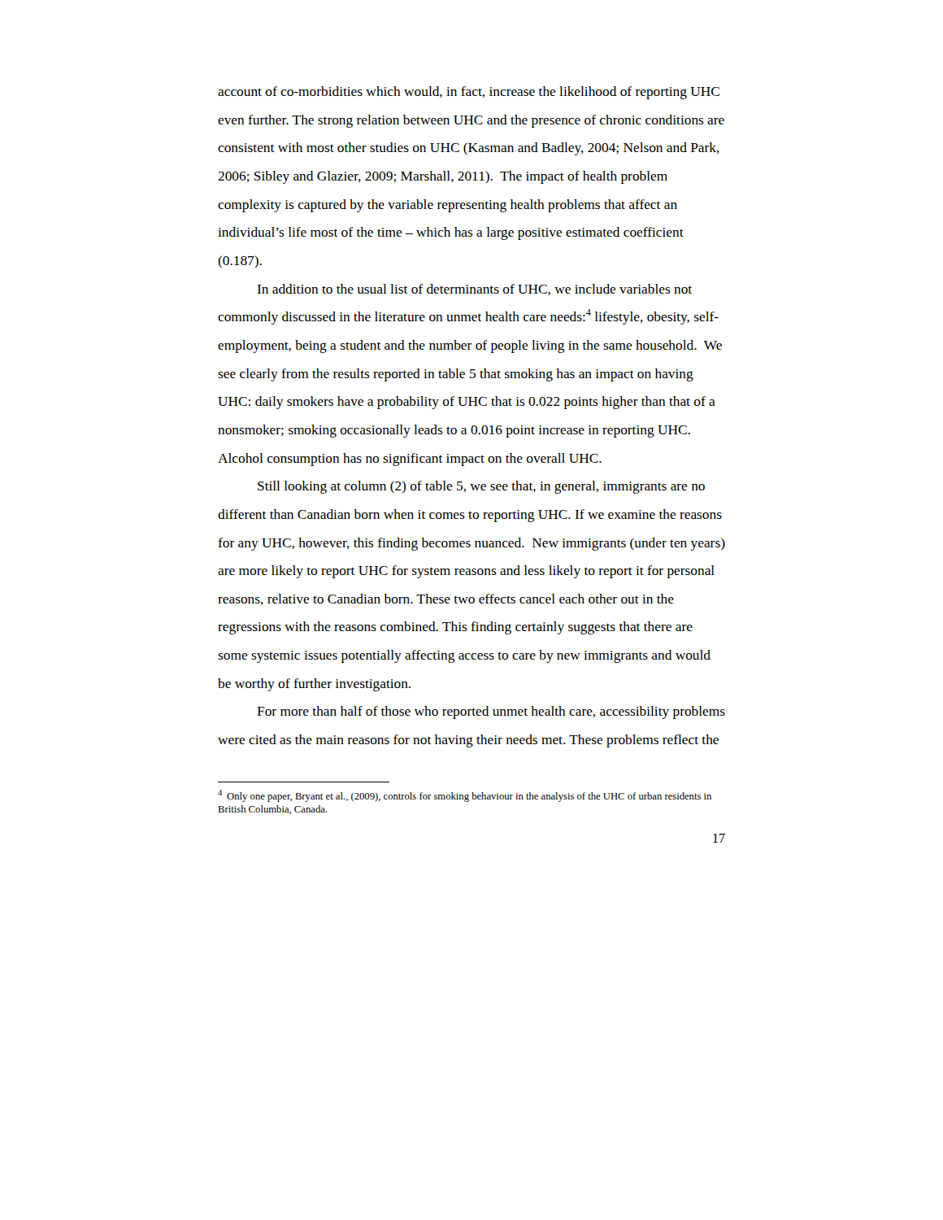account of co-morbidities which would, in fact, increase the likelihood of reporting UHC even further. The strong relation between UHC and the presence of chronic conditions are consistent with most other studies on UHC (Kasman and Badley, 2004; Nelson and Park, 2006; Sibley and Glazier, 2009; Marshall, 2011). The impact of health problem complexity is captured by the variable representing health problems that affect an individual’s life most of the time – which has a large positive estimated coefficient (0.187).
In addition to the usual list of determinants of UHC, we include variables not commonly discussed in the literature on unmet health care needs:4 lifestyle, obesity, self-employment, being a student and the number of people living in the same household. We see clearly from the results reported in table 5 that smoking has an impact on having UHC: daily smokers have a probability of UHC that is 0.022 points higher than that of a nonsmoker; smoking occasionally leads to a 0.016 point increase in reporting UHC. Alcohol consumption has no significant impact on the overall UHC.
Still looking at column (2) of table 5, we see that, in general, immigrants are no different than Canadian born when it comes to reporting UHC. If we examine the reasons for any UHC, however, this finding becomes nuanced. New immigrants (under ten years) are more likely to report UHC for system reasons and less likely to report it for personal reasons, relative to Canadian born. These two effects cancel each other out in the regressions with the reasons combined. This finding certainly suggests that there are some systemic issues potentially affecting access to care by new immigrants and would be worthy of further investigation.
For more than half of those who reported unmet health care, accessibility problems were cited as the main reasons for not having their needs met. These problems reflect the
4 Only one paper, Bryant et al., (2009), controls for smoking behaviour in the analysis of the UHC of urban residents in British Columbia, Canada.
17